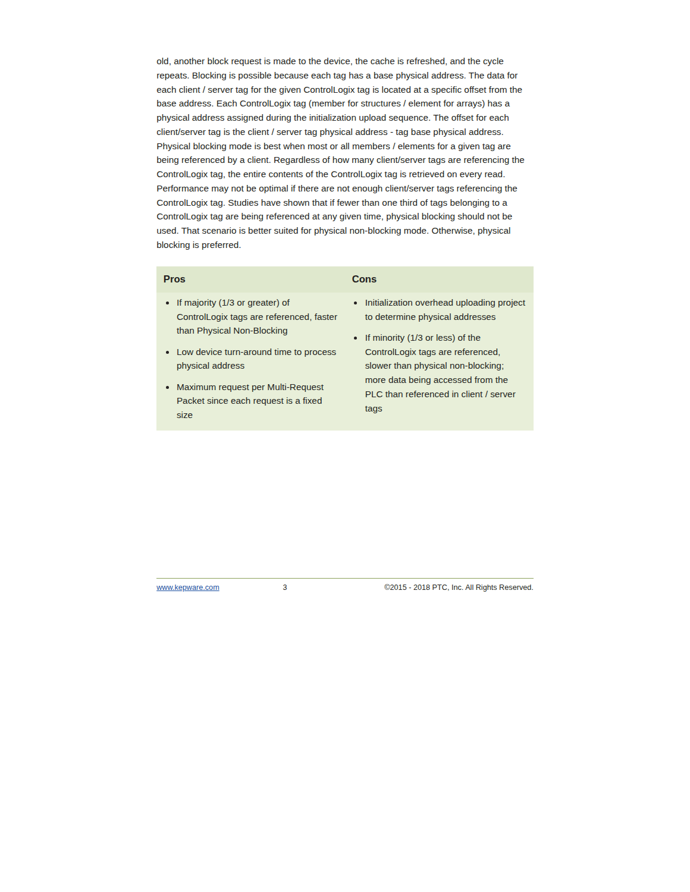old, another block request is made to the device, the cache is refreshed, and the cycle repeats. Blocking is possible because each tag has a base physical address. The data for each client / server tag for the given ControlLogix tag is located at a specific offset from the base address. Each ControlLogix tag (member for structures / element for arrays) has a physical address assigned during the initialization upload sequence. The offset for each client/server tag is the client / server tag physical address - tag base physical address. Physical blocking mode is best when most or all members / elements for a given tag are being referenced by a client. Regardless of how many client/server tags are referencing the ControlLogix tag, the entire contents of the ControlLogix tag is retrieved on every read. Performance may not be optimal if there are not enough client/server tags referencing the ControlLogix tag. Studies have shown that if fewer than one third of tags belonging to a ControlLogix tag are being referenced at any given time, physical blocking should not be used. That scenario is better suited for physical non-blocking mode. Otherwise, physical blocking is preferred.
| Pros | Cons |
| --- | --- |
| If majority (1/3 or greater) of ControlLogix tags are referenced, faster than Physical Non-Blocking Low device turn-around time to process physical address Maximum request per Multi-Request Packet since each request is a fixed size | Initialization overhead uploading project to determine physical addresses If minority (1/3 or less) of the ControlLogix tags are referenced, slower than physical non-blocking; more data being accessed from the PLC than referenced in client / server tags |
www.kepware.com
3
©2015 - 2018 PTC, Inc. All Rights Reserved.